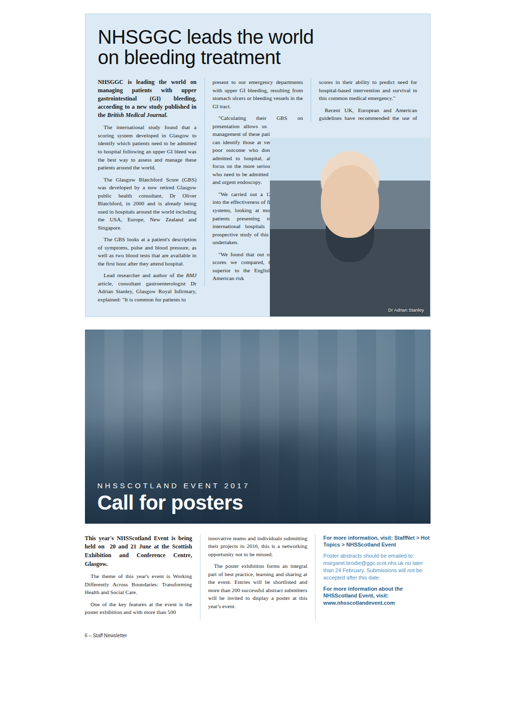NHSGGC leads the world
on bleeding treatment
NHSGGC is leading the world on managing patients with upper gastrointestinal (GI) bleeding, according to a new study published in the British Medical Journal.
The international study found that a scoring system developed in Glasgow to identify which patients need to be admitted to hospital following an upper GI bleed was the best way to assess and manage these patients around the world.
The Glasgow Blatchford Score (GBS) was developed by a now retired Glasgow public health consultant, Dr Oliver Blatchford, in 2000 and is already being used in hospitals around the world including the USA, Europe, New Zealand and Singapore.
The GBS looks at a patient's description of symptoms, pulse and blood pressure, as well as two blood tests that are available in the first hour after they attend hospital.
Lead researcher and author of the BMJ article, consultant gastroenterologist Dr Adrian Stanley, Glasgow Royal Infirmary, explained: "It is common for patients to
present to our emergency departments with upper GI bleeding, resulting from stomach ulcers or bleeding vessels in the GI tract.
"Calculating their GBS on presentation allows us to target our management of these patients better. We can identify those at very low risk of poor outcome who don't need to be admitted to hospital, allowing us to focus on the more seriously ill patients who need to be admitted for transfusion and urgent endoscopy.
"We carried out a 12-month study into the effectiveness of five risk scoring systems, looking at more than 3,000 patients presenting to six large international hospitals – the largest prospective study of this condition ever undertaken.
"We found that out of the five risk scores we compared, the GBS was superior to the English, Italian and American risk
scores in their ability to predict need for hospital-based intervention and survival in this common medical emergency."
Recent UK, European and American guidelines have recommended the use of GBS for patients with this condition.
This study identifies the optimum score threshold to categorise patients into low and high risk and confirms the superiority of GBS to other scores across all international sites. It also confirms that more patients can be identified as low-risk and therefore avoid hospital admission.
Dr Stanley added: "This is an example of Glasgow clinical research changing practice internationally and is a development that will be of benefit to many patients around the world."
Dr Adrian Stanley
NHSSCOTLAND EVENT 2017
Call for posters
This year's NHSScotland Event is being held on 20 and 21 June at the Scottish Exhibition and Conference Centre, Glasgow.
The theme of this year's event is Working Differently Across Boundaries: Transforming Health and Social Care.
One of the key features at the event is the poster exhibition and with more than 500
innovative teams and individuals submitting their projects in 2016, this is a networking opportunity not to be missed.
The poster exhibition forms an integral part of best practice, learning and sharing at the event. Entries will be shortlisted and more than 200 successful abstract submitters will be invited to display a poster at this year's event.
For more information, visit: StaffNet > Hot Topics > NHSScotland Event
Poster abstracts should be emailed to: margaret.brodie@ggc.scot.nhs.uk no later than 24 February. Submissions will not be accepted after this date.
For more information about the NHSScotland Event, visit: www.nhsscotlandevent.com
6 – Staff Newsletter